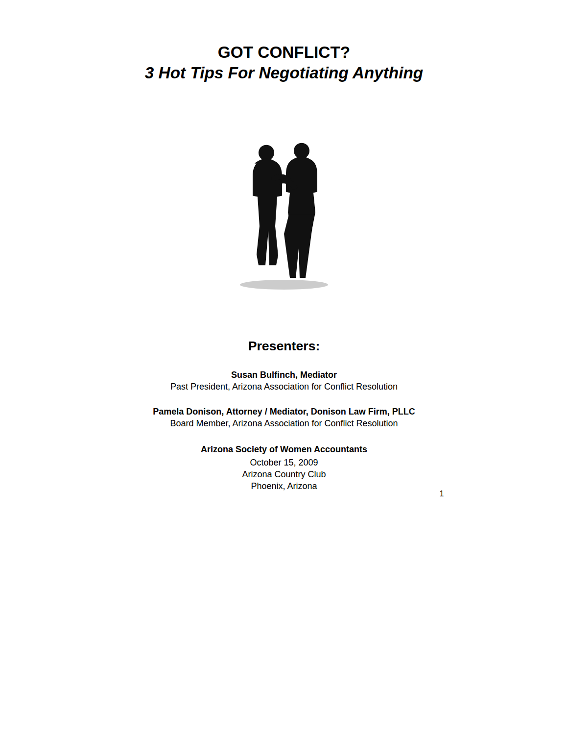GOT CONFLICT? 3 Hot Tips For Negotiating Anything
Presenters:
Susan Bulfinch, Mediator Past President, Arizona Association for Conflict Resolution
Pamela Donison, Attorney / Mediator, Donison Law Firm, PLLC Board Member, Arizona Association for Conflict Resolution
Arizona Society of Women Accountants October 15, 2009 Arizona Country Club Phoenix, Arizona
1